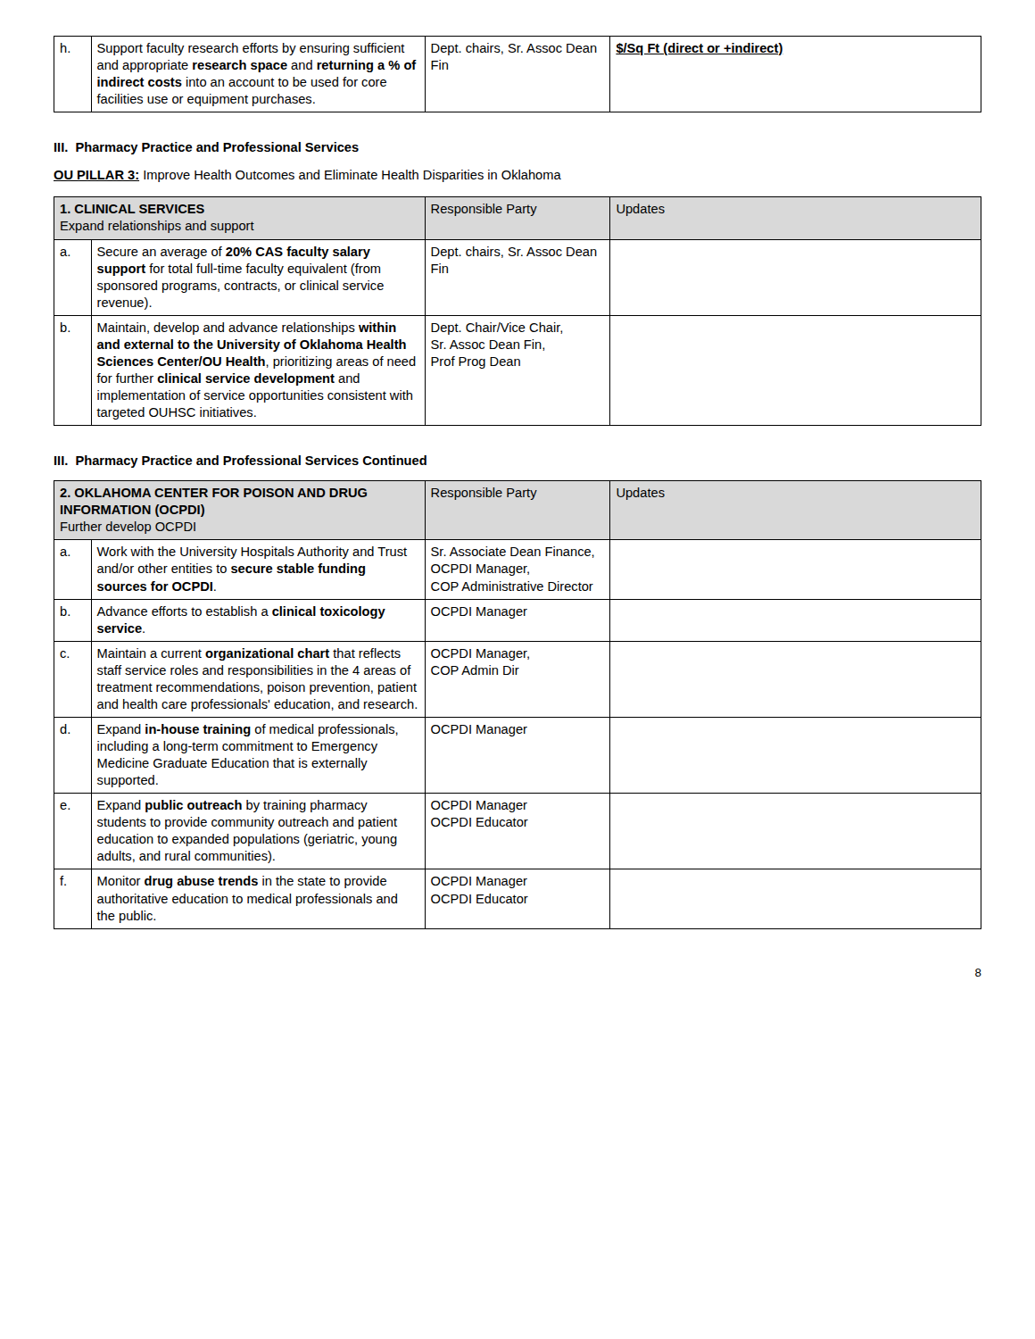| h. | Support faculty research efforts by ensuring sufficient and appropriate research space and returning a % of indirect costs into an account to be used for core facilities use or equipment purchases. | Dept. chairs, Sr. Assoc Dean Fin | $/Sq Ft (direct or +indirect) |
III. Pharmacy Practice and Professional Services
OU PILLAR 3: Improve Health Outcomes and Eliminate Health Disparities in Oklahoma
| 1. CLINICAL SERVICES Expand relationships and support | Responsible Party | Updates |
| a. | Secure an average of 20% CAS faculty salary support for total full-time faculty equivalent (from sponsored programs, contracts, or clinical service revenue). | Dept. chairs, Sr. Assoc Dean Fin | |
| b. | Maintain, develop and advance relationships within and external to the University of Oklahoma Health Sciences Center/OU Health , prioritizing areas of need for further clinical service development and implementation of service opportunities consistent with targeted OUHSC initiatives. | Dept. Chair/Vice Chair, Sr. Assoc Dean Fin, Prof Prog Dean | |
III. Pharmacy Practice and Professional Services Continued
| 2. OKLAHOMA CENTER FOR POISON AND DRUG INFORMATION (OCPDI) Further develop OCPDI | Responsible Party | Updates |
| a. | Work with the University Hospitals Authority and Trust and/or other entities to secure stable funding sources for OCPDI . | Sr. Associate Dean Finance, OCPDI Manager, COP Administrative Director | |
| b. | Advance efforts to establish a clinical toxicology service . | OCPDI Manager | |
| c. | Maintain a current organizational chart that reflects staff service roles and responsibilities in the 4 areas of treatment recommendations, poison prevention, patient and health care professionals' education, and research. | OCPDI Manager, COP Admin Dir | |
| d. | Expand in-house training of medical professionals, including a long-term commitment to Emergency Medicine Graduate Education that is externally supported. | OCPDI Manager | |
| e. | Expand public outreach by training pharmacy students to provide community outreach and patient education to expanded populations (geriatric, young adults, and rural communities). | OCPDI Manager OCPDI Educator | |
| f. | Monitor drug abuse trends in the state to provide authoritative education to medical professionals and the public. | OCPDI Manager OCPDI Educator | |
8